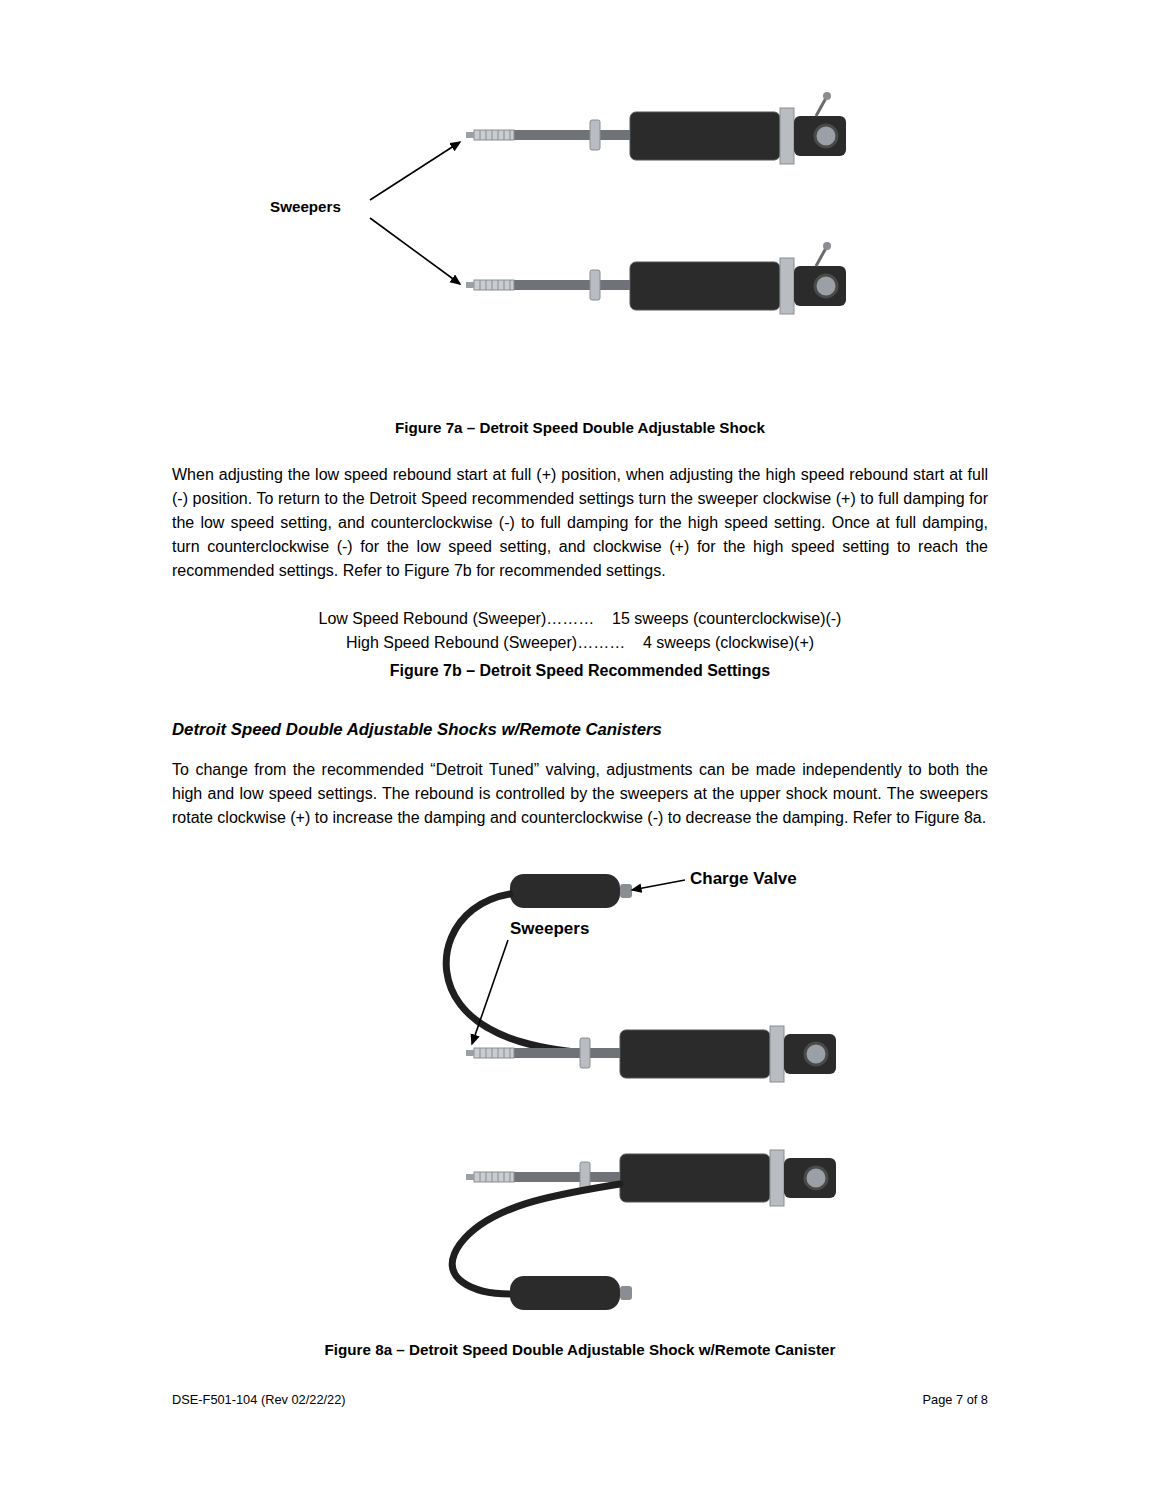Sweepers
Figure 7a – Detroit Speed Double Adjustable Shock
When adjusting the low speed rebound start at full (+) position, when adjusting the high speed rebound start at full (-) position. To return to the Detroit Speed recommended settings turn the sweeper clockwise (+) to full damping for the low speed setting, and counterclockwise (-) to full damping for the high speed setting. Once at full damping, turn counterclockwise (-) for the low speed setting, and clockwise (+) for the high speed setting to reach the recommended settings. Refer to Figure 7b for recommended settings.
Low Speed Rebound (Sweeper)……… 15 sweeps (counterclockwise)(-) High Speed Rebound (Sweeper)……… 4 sweeps (clockwise)(+)
Figure 7b – Detroit Speed Recommended Settings
Detroit Speed Double Adjustable Shocks w/Remote Canisters
To change from the recommended “Detroit Tuned” valving, adjustments can be made independently to both the high and low speed settings. The rebound is controlled by the sweepers at the upper shock mount. The sweepers rotate clockwise (+) to increase the damping and counterclockwise (-) to decrease the damping. Refer to Figure 8a.
Charge Valve Sweepers
Figure 8a – Detroit Speed Double Adjustable Shock w/Remote Canister
DSE-F501-104 (Rev 02/22/22) Page 7 of 8